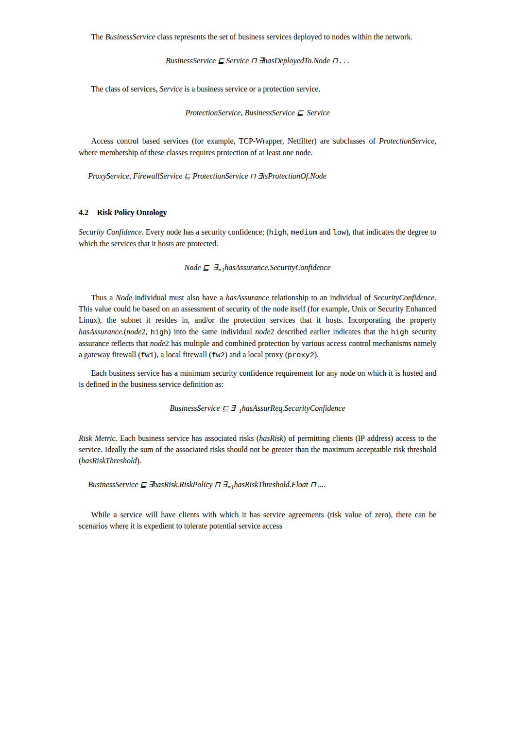The BusinessService class represents the set of business services deployed to nodes within the network.
BusinessService ⊑ Service ⊓ ∃hasDeployedTo.Node ⊓ . . .
The class of services, Service is a business service or a protection service.
ProtectionService, BusinessService ⊑ Service
Access control based services (for example, TCP-Wrapper, Netfilter) are subclasses of ProtectionService, where membership of these classes requires protection of at least one node.
ProxyService, FirewallService ⊑ ProtectionService ⊓ ∃isProtectionOf.Node
4.2 Risk Policy Ontology
Security Confidence. Every node has a security confidence; (high, medium and low), that indicates the degree to which the services that it hosts are protected.
Node ⊑ ∃=1hasAssurance.SecurityConfidence
Thus a Node individual must also have a hasAssurance relationship to an individual of SecurityConfidence. This value could be based on an assessment of security of the node itself (for example, Unix or Security Enhanced Linux), the subnet it resides in, and/or the protection services that it hosts. Incorporating the property hasAssurance.(node2, high) into the same individual node2 described earlier indicates that the high security assurance reflects that node2 has multiple and combined protection by various access control mechanisms namely a gateway firewall (fw1), a local firewall (fw2) and a local proxy (proxy2).
Each business service has a minimum security confidence requirement for any node on which it is hosted and is defined in the business service definition as:
BusinessService ⊑ ∃=1hasAssurReq.SecurityConfidence
Risk Metric. Each business service has associated risks (hasRisk) of permitting clients (IP address) access to the service. Ideally the sum of the associated risks should not be greater than the maximum acceptatble risk threshold (hasRiskThreshold).
BusinessService ⊑ ∃hasRisk.RiskPolicy ⊓ ∃=1hasRiskThreshold.Float ⊓ ....
While a service will have clients with which it has service agreements (risk value of zero), there can be scenarios where it is expedient to tolerate potential service access